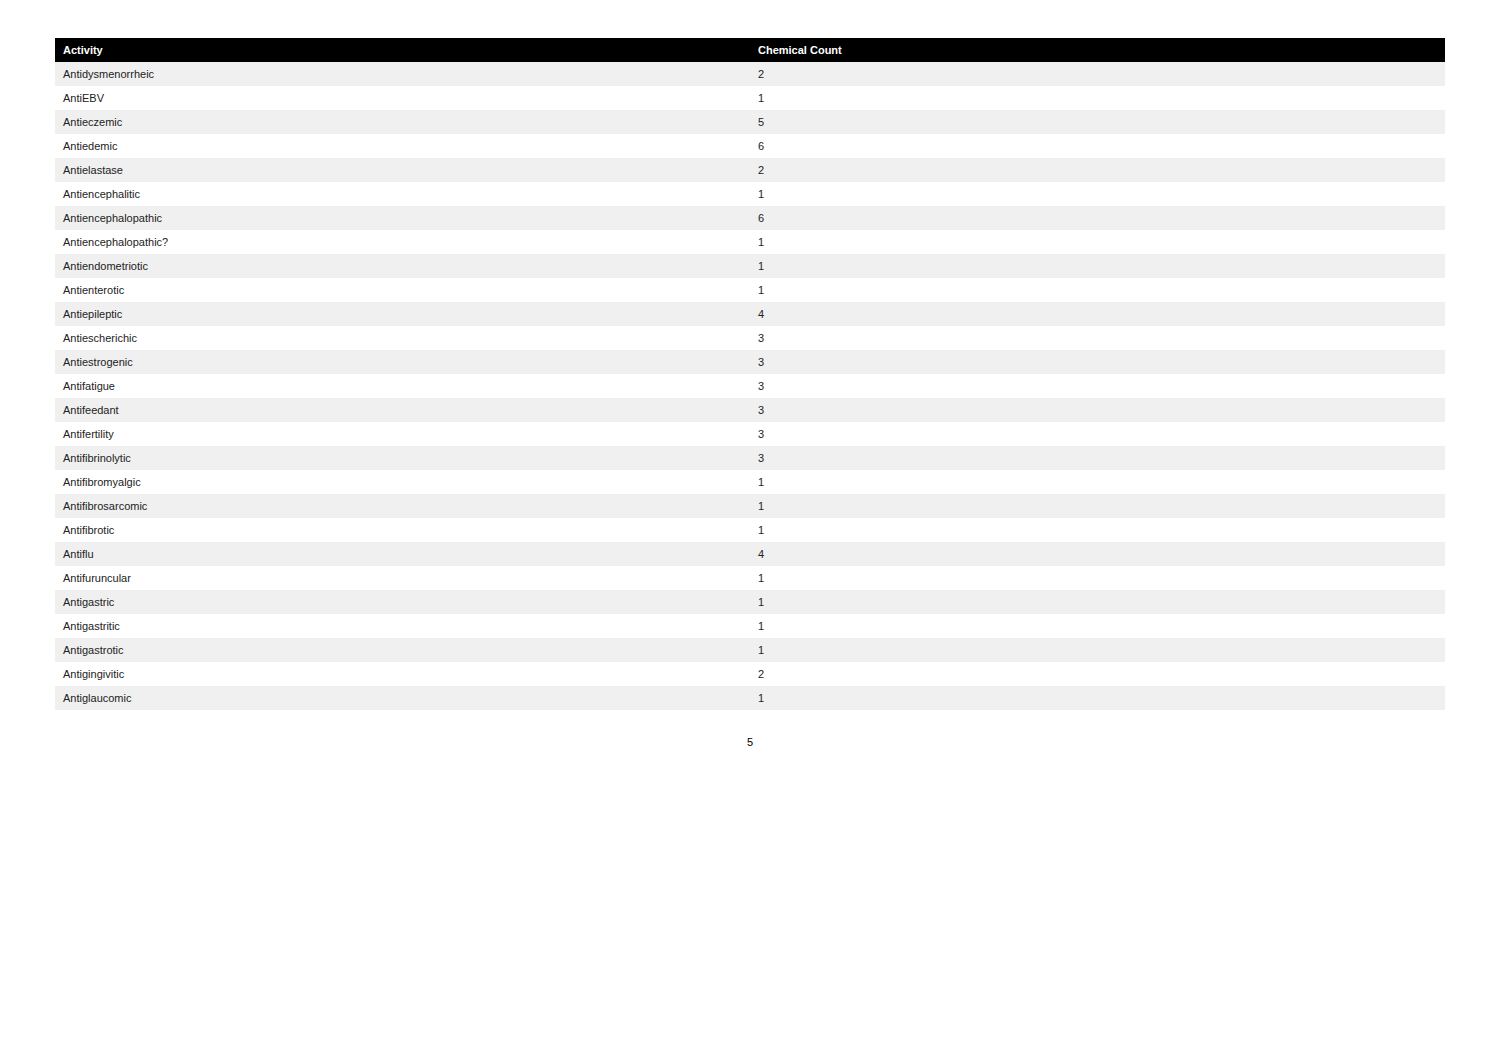| Activity | Chemical Count |
| --- | --- |
| Antidysmenorrheic | 2 |
| AntiEBV | 1 |
| Antieczemic | 5 |
| Antiedemic | 6 |
| Antielastase | 2 |
| Antiencephalitic | 1 |
| Antiencephalopathic | 6 |
| Antiencephalopathic? | 1 |
| Antiendometriotic | 1 |
| Antienterotic | 1 |
| Antiepileptic | 4 |
| Antiescherichic | 3 |
| Antiestrogenic | 3 |
| Antifatigue | 3 |
| Antifeedant | 3 |
| Antifertility | 3 |
| Antifibrinolytic | 3 |
| Antifibromyalgic | 1 |
| Antifibrosarcomic | 1 |
| Antifibrotic | 1 |
| Antiflu | 4 |
| Antifuruncular | 1 |
| Antigastric | 1 |
| Antigastritic | 1 |
| Antigastrotic | 1 |
| Antigingivitic | 2 |
| Antiglaucomic | 1 |
5